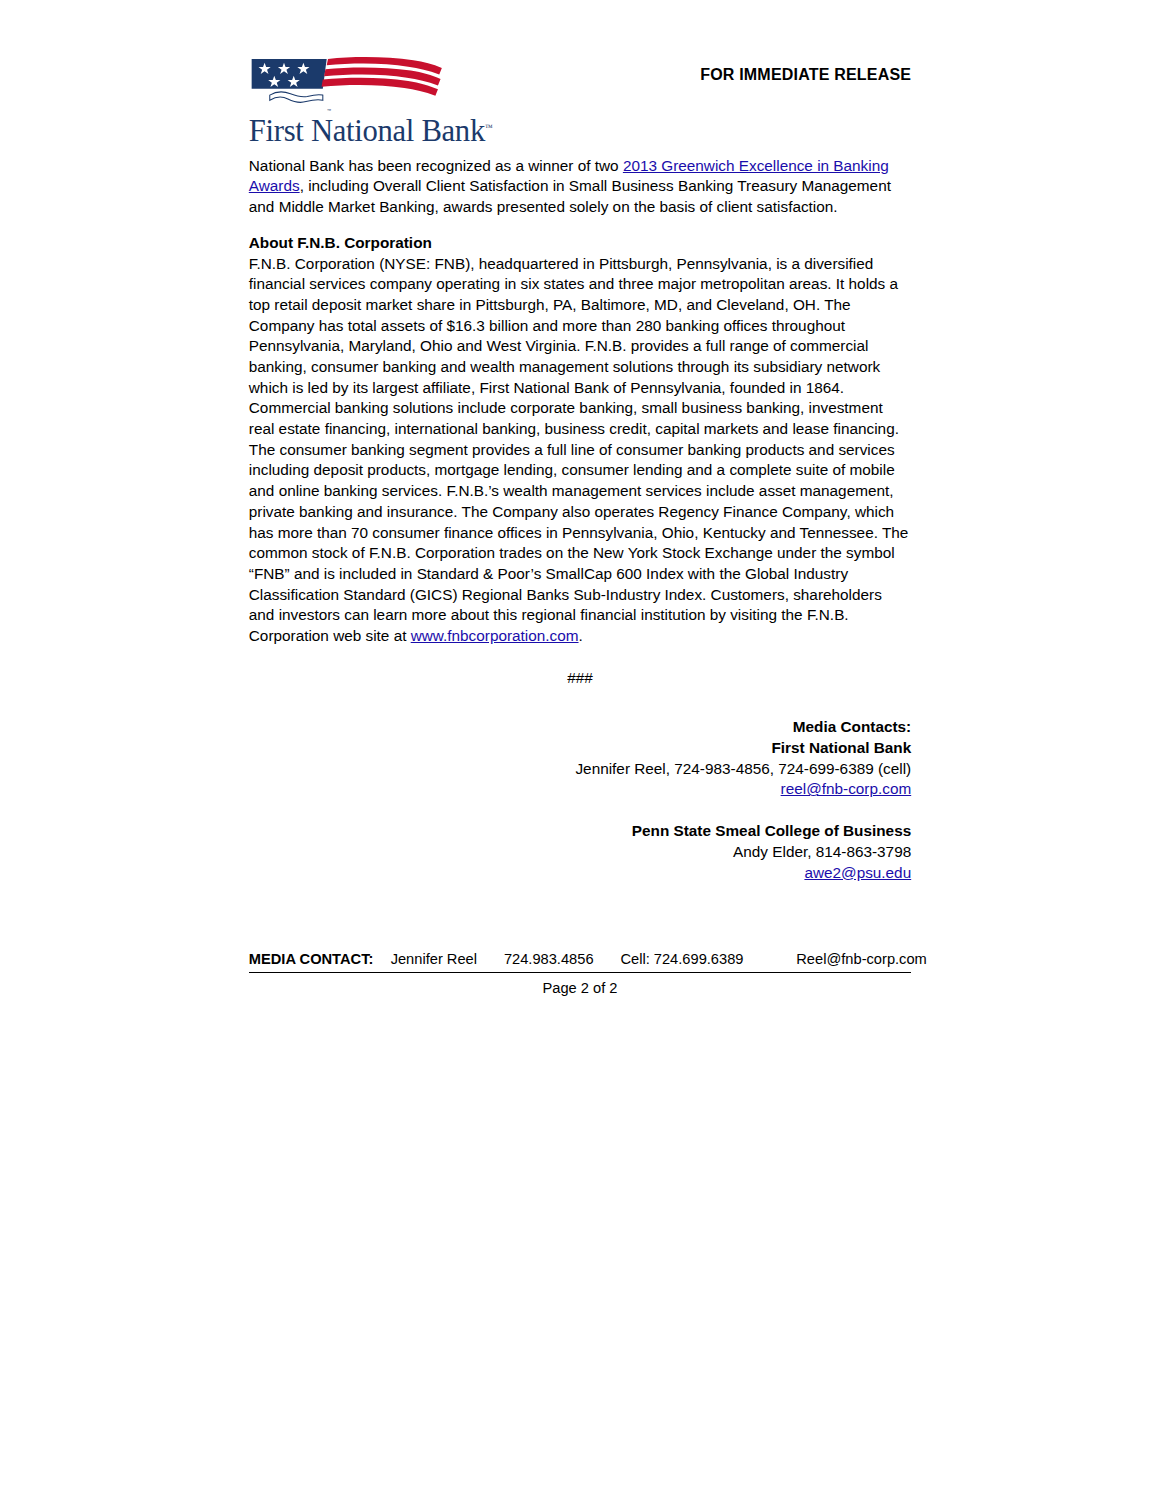™
First National Bank™
FOR IMMEDIATE RELEASE
National Bank has been recognized as a winner of two 2013 Greenwich Excellence in Banking Awards, including Overall Client Satisfaction in Small Business Banking Treasury Management and Middle Market Banking, awards presented solely on the basis of client satisfaction.
About F.N.B. Corporation
F.N.B. Corporation (NYSE: FNB), headquartered in Pittsburgh, Pennsylvania, is a diversified financial services company operating in six states and three major metropolitan areas. It holds a top retail deposit market share in Pittsburgh, PA, Baltimore, MD, and Cleveland, OH. The Company has total assets of $16.3 billion and more than 280 banking offices throughout Pennsylvania, Maryland, Ohio and West Virginia. F.N.B. provides a full range of commercial banking, consumer banking and wealth management solutions through its subsidiary network which is led by its largest affiliate, First National Bank of Pennsylvania, founded in 1864. Commercial banking solutions include corporate banking, small business banking, investment real estate financing, international banking, business credit, capital markets and lease financing. The consumer banking segment provides a full line of consumer banking products and services including deposit products, mortgage lending, consumer lending and a complete suite of mobile and online banking services. F.N.B.’s wealth management services include asset management, private banking and insurance. The Company also operates Regency Finance Company, which has more than 70 consumer finance offices in Pennsylvania, Ohio, Kentucky and Tennessee. The common stock of F.N.B. Corporation trades on the New York Stock Exchange under the symbol “FNB” and is included in Standard & Poor’s SmallCap 600 Index with the Global Industry Classification Standard (GICS) Regional Banks Sub-Industry Index. Customers, shareholders and investors can learn more about this regional financial institution by visiting the F.N.B. Corporation web site at www.fnbcorporation.com.
###
Media Contacts:
First National Bank
Jennifer Reel, 724-983-4856, 724-699-6389 (cell)
reel@fnb-corp.com
Penn State Smeal College of Business
Andy Elder, 814-863-3798
awe2@psu.edu
MEDIA CONTACT: Jennifer Reel 724.983.4856 Cell: 724.699.6389 Reel@fnb-corp.com
Page 2 of 2